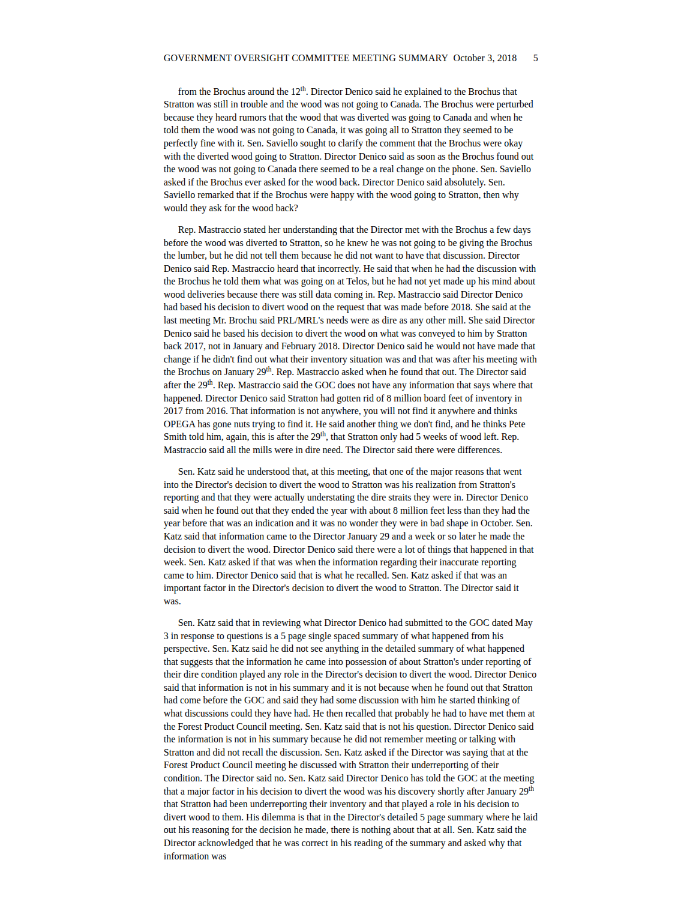GOVERNMENT OVERSIGHT COMMITTEE MEETING SUMMARY October 3, 2018
5
from the Brochus around the 12th. Director Denico said he explained to the Brochus that Stratton was still in trouble and the wood was not going to Canada. The Brochus were perturbed because they heard rumors that the wood that was diverted was going to Canada and when he told them the wood was not going to Canada, it was going all to Stratton they seemed to be perfectly fine with it. Sen. Saviello sought to clarify the comment that the Brochus were okay with the diverted wood going to Stratton. Director Denico said as soon as the Brochus found out the wood was not going to Canada there seemed to be a real change on the phone. Sen. Saviello asked if the Brochus ever asked for the wood back. Director Denico said absolutely. Sen. Saviello remarked that if the Brochus were happy with the wood going to Stratton, then why would they ask for the wood back?
Rep. Mastraccio stated her understanding that the Director met with the Brochus a few days before the wood was diverted to Stratton, so he knew he was not going to be giving the Brochus the lumber, but he did not tell them because he did not want to have that discussion. Director Denico said Rep. Mastraccio heard that incorrectly. He said that when he had the discussion with the Brochus he told them what was going on at Telos, but he had not yet made up his mind about wood deliveries because there was still data coming in. Rep. Mastraccio said Director Denico had based his decision to divert wood on the request that was made before 2018. She said at the last meeting Mr. Brochu said PRL/MRL's needs were as dire as any other mill. She said Director Denico said he based his decision to divert the wood on what was conveyed to him by Stratton back 2017, not in January and February 2018. Director Denico said he would not have made that change if he didn't find out what their inventory situation was and that was after his meeting with the Brochus on January 29th. Rep. Mastraccio asked when he found that out. The Director said after the 29th. Rep. Mastraccio said the GOC does not have any information that says where that happened. Director Denico said Stratton had gotten rid of 8 million board feet of inventory in 2017 from 2016. That information is not anywhere, you will not find it anywhere and thinks OPEGA has gone nuts trying to find it. He said another thing we don't find, and he thinks Pete Smith told him, again, this is after the 29th, that Stratton only had 5 weeks of wood left. Rep. Mastraccio said all the mills were in dire need. The Director said there were differences.
Sen. Katz said he understood that, at this meeting, that one of the major reasons that went into the Director's decision to divert the wood to Stratton was his realization from Stratton's reporting and that they were actually understating the dire straits they were in. Director Denico said when he found out that they ended the year with about 8 million feet less than they had the year before that was an indication and it was no wonder they were in bad shape in October. Sen. Katz said that information came to the Director January 29 and a week or so later he made the decision to divert the wood. Director Denico said there were a lot of things that happened in that week. Sen. Katz asked if that was when the information regarding their inaccurate reporting came to him. Director Denico said that is what he recalled. Sen. Katz asked if that was an important factor in the Director's decision to divert the wood to Stratton. The Director said it was.
Sen. Katz said that in reviewing what Director Denico had submitted to the GOC dated May 3 in response to questions is a 5 page single spaced summary of what happened from his perspective. Sen. Katz said he did not see anything in the detailed summary of what happened that suggests that the information he came into possession of about Stratton's under reporting of their dire condition played any role in the Director's decision to divert the wood. Director Denico said that information is not in his summary and it is not because when he found out that Stratton had come before the GOC and said they had some discussion with him he started thinking of what discussions could they have had. He then recalled that probably he had to have met them at the Forest Product Council meeting. Sen. Katz said that is not his question. Director Denico said the information is not in his summary because he did not remember meeting or talking with Stratton and did not recall the discussion. Sen. Katz asked if the Director was saying that at the Forest Product Council meeting he discussed with Stratton their underreporting of their condition. The Director said no. Sen. Katz said Director Denico has told the GOC at the meeting that a major factor in his decision to divert the wood was his discovery shortly after January 29th that Stratton had been underreporting their inventory and that played a role in his decision to divert wood to them. His dilemma is that in the Director's detailed 5 page summary where he laid out his reasoning for the decision he made, there is nothing about that at all. Sen. Katz said the Director acknowledged that he was correct in his reading of the summary and asked why that information was